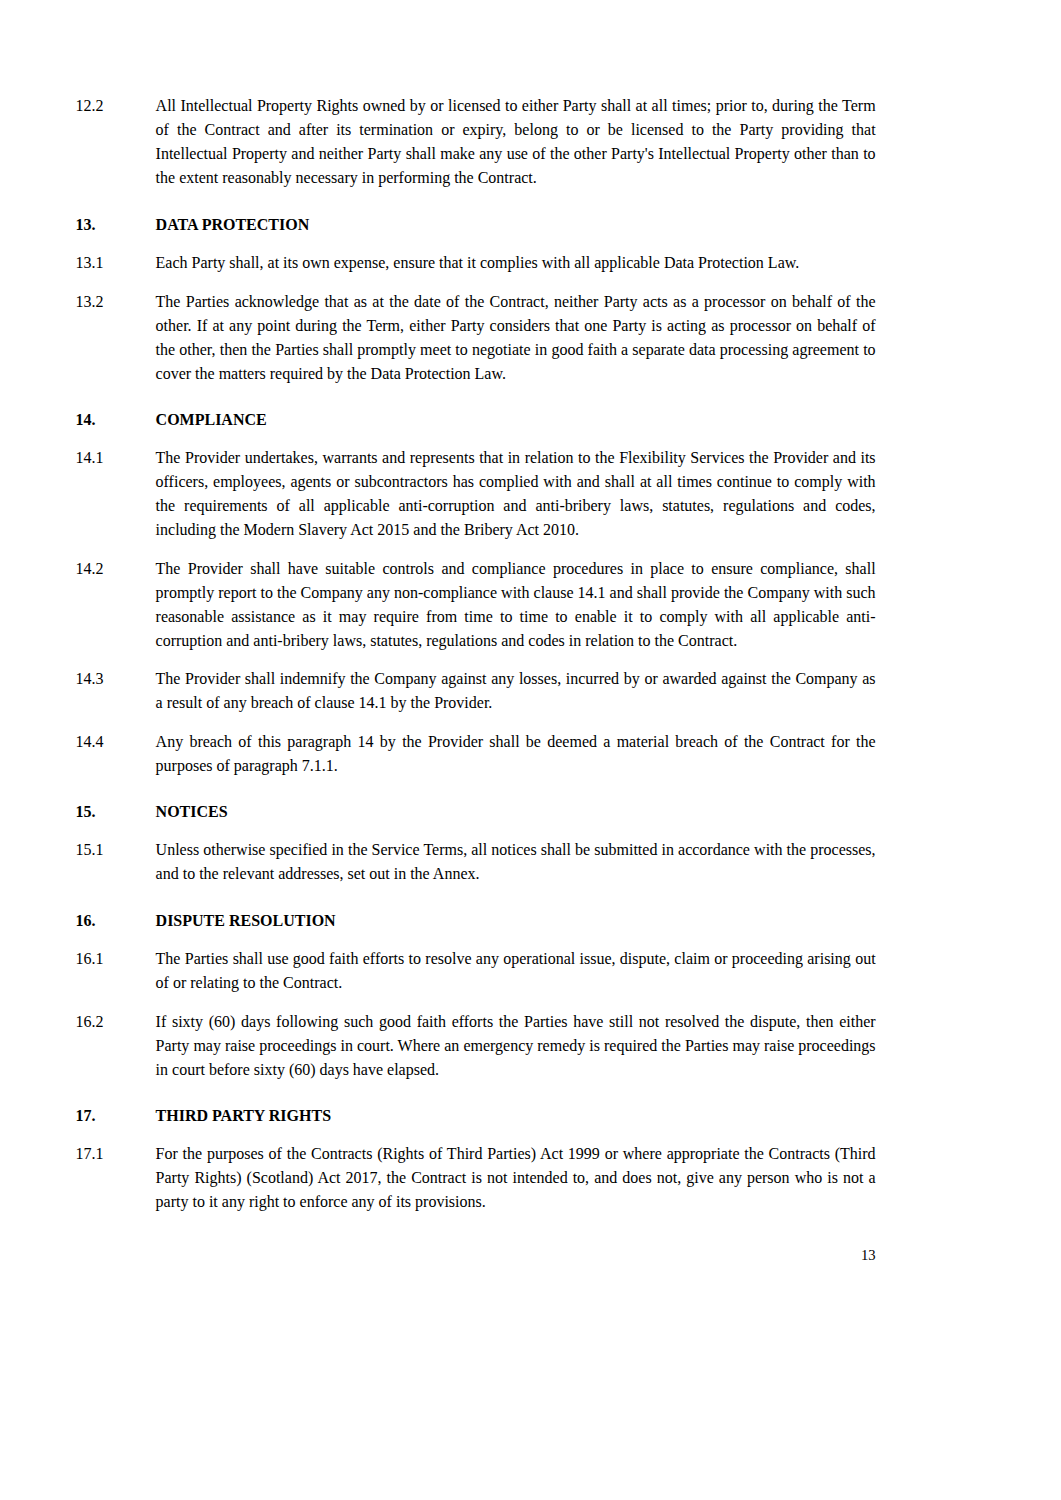12.2
All Intellectual Property Rights owned by or licensed to either Party shall at all times; prior to, during the Term of the Contract and after its termination or expiry, belong to or be licensed to the Party providing that Intellectual Property and neither Party shall make any use of the other Party's Intellectual Property other than to the extent reasonably necessary in performing the Contract.
13. DATA PROTECTION
13.1
Each Party shall, at its own expense, ensure that it complies with all applicable Data Protection Law.
13.2
The Parties acknowledge that as at the date of the Contract, neither Party acts as a processor on behalf of the other. If at any point during the Term, either Party considers that one Party is acting as processor on behalf of the other, then the Parties shall promptly meet to negotiate in good faith a separate data processing agreement to cover the matters required by the Data Protection Law.
14. COMPLIANCE
14.1
The Provider undertakes, warrants and represents that in relation to the Flexibility Services the Provider and its officers, employees, agents or subcontractors has complied with and shall at all times continue to comply with the requirements of all applicable anti-corruption and anti-bribery laws, statutes, regulations and codes, including the Modern Slavery Act 2015 and the Bribery Act 2010.
14.2
The Provider shall have suitable controls and compliance procedures in place to ensure compliance, shall promptly report to the Company any non-compliance with clause 14.1 and shall provide the Company with such reasonable assistance as it may require from time to time to enable it to comply with all applicable anti-corruption and anti-bribery laws, statutes, regulations and codes in relation to the Contract.
14.3
The Provider shall indemnify the Company against any losses, incurred by or awarded against the Company as a result of any breach of clause 14.1 by the Provider.
14.4
Any breach of this paragraph 14 by the Provider shall be deemed a material breach of the Contract for the purposes of paragraph 7.1.1.
15. NOTICES
15.1
Unless otherwise specified in the Service Terms, all notices shall be submitted in accordance with the processes, and to the relevant addresses, set out in the Annex.
16. DISPUTE RESOLUTION
16.1
The Parties shall use good faith efforts to resolve any operational issue, dispute, claim or proceeding arising out of or relating to the Contract.
16.2
If sixty (60) days following such good faith efforts the Parties have still not resolved the dispute, then either Party may raise proceedings in court. Where an emergency remedy is required the Parties may raise proceedings in court before sixty (60) days have elapsed.
17. THIRD PARTY RIGHTS
17.1
For the purposes of the Contracts (Rights of Third Parties) Act 1999 or where appropriate the Contracts (Third Party Rights) (Scotland) Act 2017, the Contract is not intended to, and does not, give any person who is not a party to it any right to enforce any of its provisions.
13